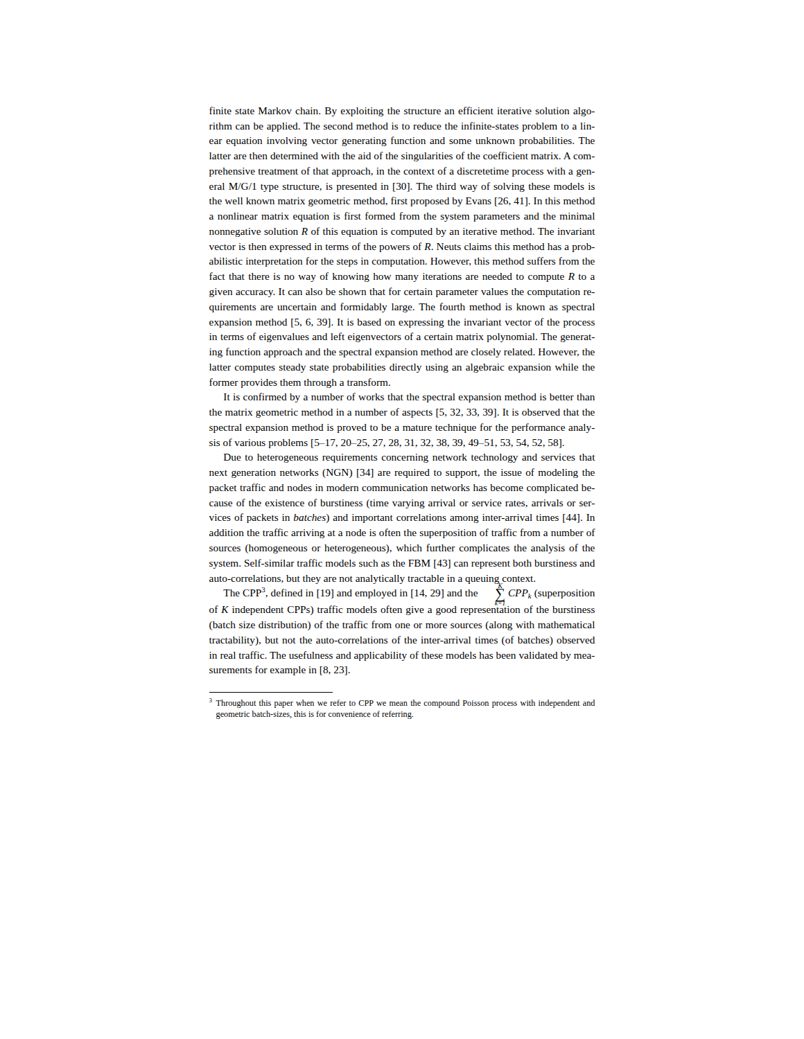finite state Markov chain. By exploiting the structure an efficient iterative solution algorithm can be applied. The second method is to reduce the infinite-states problem to a linear equation involving vector generating function and some unknown probabilities. The latter are then determined with the aid of the singularities of the coefficient matrix. A comprehensive treatment of that approach, in the context of a discretetime process with a general M/G/1 type structure, is presented in [30]. The third way of solving these models is the well known matrix geometric method, first proposed by Evans [26, 41]. In this method a nonlinear matrix equation is first formed from the system parameters and the minimal nonnegative solution R of this equation is computed by an iterative method. The invariant vector is then expressed in terms of the powers of R. Neuts claims this method has a probabilistic interpretation for the steps in computation. However, this method suffers from the fact that there is no way of knowing how many iterations are needed to compute R to a given accuracy. It can also be shown that for certain parameter values the computation requirements are uncertain and formidably large. The fourth method is known as spectral expansion method [5, 6, 39]. It is based on expressing the invariant vector of the process in terms of eigenvalues and left eigenvectors of a certain matrix polynomial. The generating function approach and the spectral expansion method are closely related. However, the latter computes steady state probabilities directly using an algebraic expansion while the former provides them through a transform.
It is confirmed by a number of works that the spectral expansion method is better than the matrix geometric method in a number of aspects [5, 32, 33, 39]. It is observed that the spectral expansion method is proved to be a mature technique for the performance analysis of various problems [5–17, 20–25, 27, 28, 31, 32, 38, 39, 49–51, 53, 54, 52, 58].
Due to heterogeneous requirements concerning network technology and services that next generation networks (NGN) [34] are required to support, the issue of modeling the packet traffic and nodes in modern communication networks has become complicated because of the existence of burstiness (time varying arrival or service rates, arrivals or services of packets in batches) and important correlations among inter-arrival times [44]. In addition the traffic arriving at a node is often the superposition of traffic from a number of sources (homogeneous or heterogeneous), which further complicates the analysis of the system. Self-similar traffic models such as the FBM [43] can represent both burstiness and auto-correlations, but they are not analytically tractable in a queuing context.
The CPP3, defined in [19] and employed in [14, 29] and the ∑Kk=1 CPPk (superposition of K independent CPPs) traffic models often give a good representation of the burstiness (batch size distribution) of the traffic from one or more sources (along with mathematical tractability), but not the auto-correlations of the inter-arrival times (of batches) observed in real traffic. The usefulness and applicability of these models has been validated by measurements for example in [8, 23].
3 Throughout this paper when we refer to CPP we mean the compound Poisson process with independent and geometric batch-sizes, this is for convenience of referring.